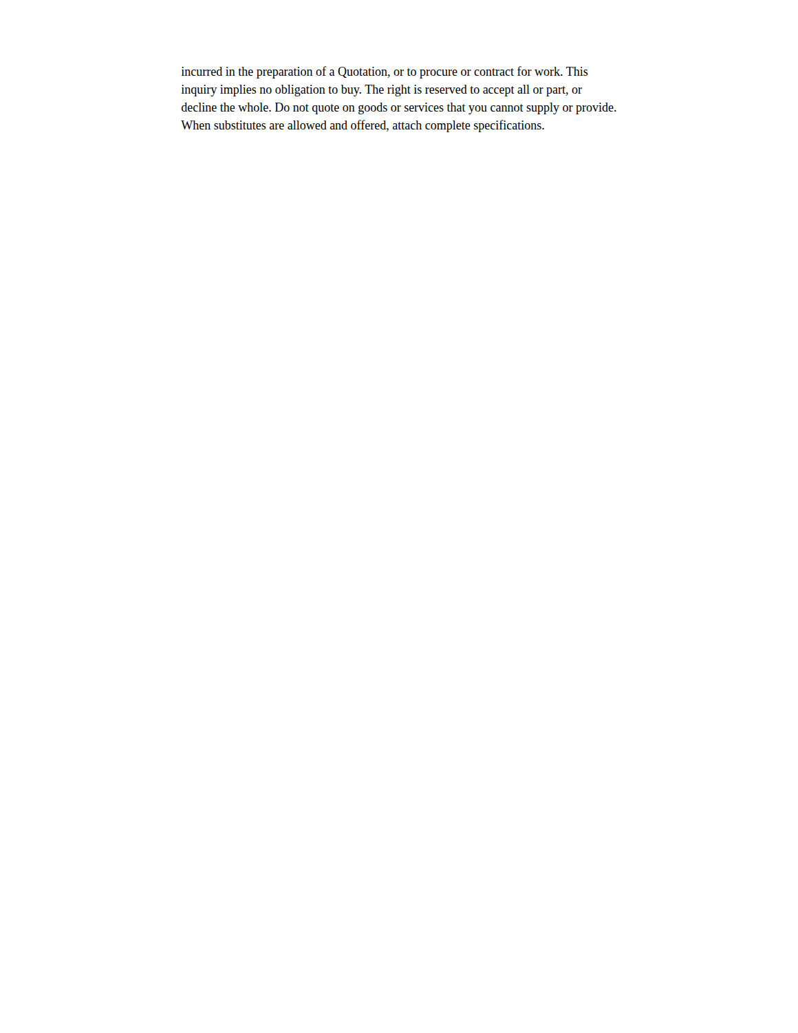incurred in the preparation of a Quotation, or to procure or contract for work. This inquiry implies no obligation to buy. The right is reserved to accept all or part, or decline the whole. Do not quote on goods or services that you cannot supply or provide. When substitutes are allowed and offered, attach complete specifications.